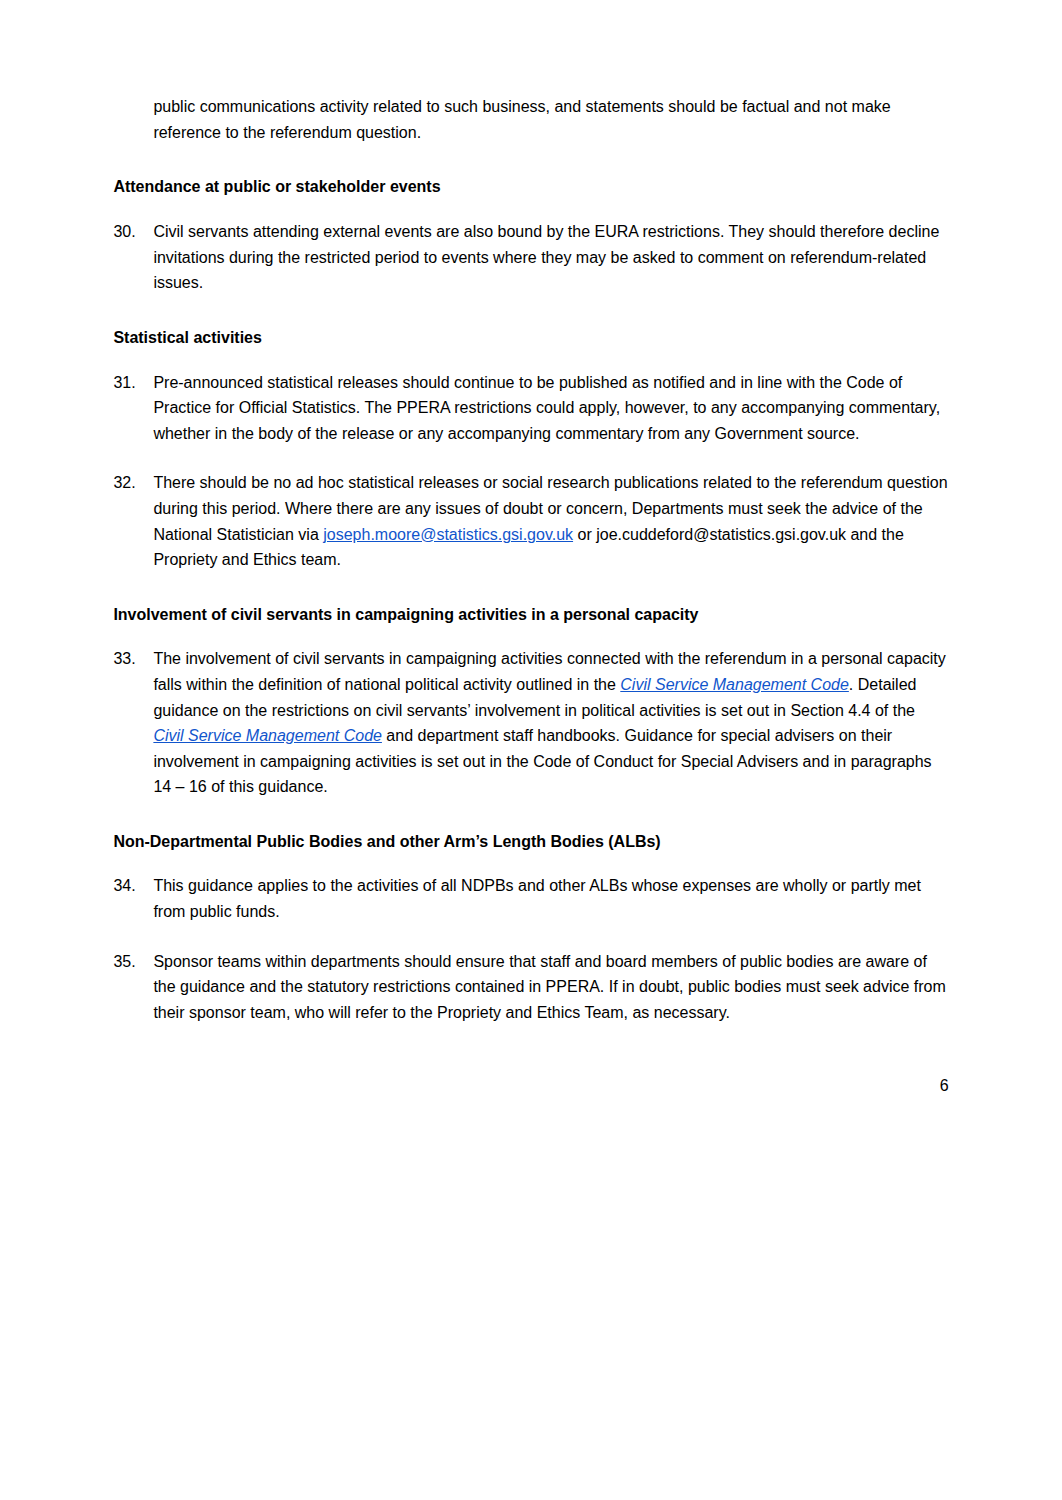public communications activity related to such business, and statements should be factual and not make reference to the referendum question.
Attendance at public or stakeholder events
30. Civil servants attending external events are also bound by the EURA restrictions. They should therefore decline invitations during the restricted period to events where they may be asked to comment on referendum-related issues.
Statistical activities
31. Pre-announced statistical releases should continue to be published as notified and in line with the Code of Practice for Official Statistics. The PPERA restrictions could apply, however, to any accompanying commentary, whether in the body of the release or any accompanying commentary from any Government source.
32. There should be no ad hoc statistical releases or social research publications related to the referendum question during this period. Where there are any issues of doubt or concern, Departments must seek the advice of the National Statistician via joseph.moore@statistics.gsi.gov.uk or joe.cuddeford@statistics.gsi.gov.uk and the Propriety and Ethics team.
Involvement of civil servants in campaigning activities in a personal capacity
33. The involvement of civil servants in campaigning activities connected with the referendum in a personal capacity falls within the definition of national political activity outlined in the Civil Service Management Code. Detailed guidance on the restrictions on civil servants’ involvement in political activities is set out in Section 4.4 of the Civil Service Management Code and department staff handbooks. Guidance for special advisers on their involvement in campaigning activities is set out in the Code of Conduct for Special Advisers and in paragraphs 14 – 16 of this guidance.
Non-Departmental Public Bodies and other Arm’s Length Bodies (ALBs)
34. This guidance applies to the activities of all NDPBs and other ALBs whose expenses are wholly or partly met from public funds.
35. Sponsor teams within departments should ensure that staff and board members of public bodies are aware of the guidance and the statutory restrictions contained in PPERA. If in doubt, public bodies must seek advice from their sponsor team, who will refer to the Propriety and Ethics Team, as necessary.
6